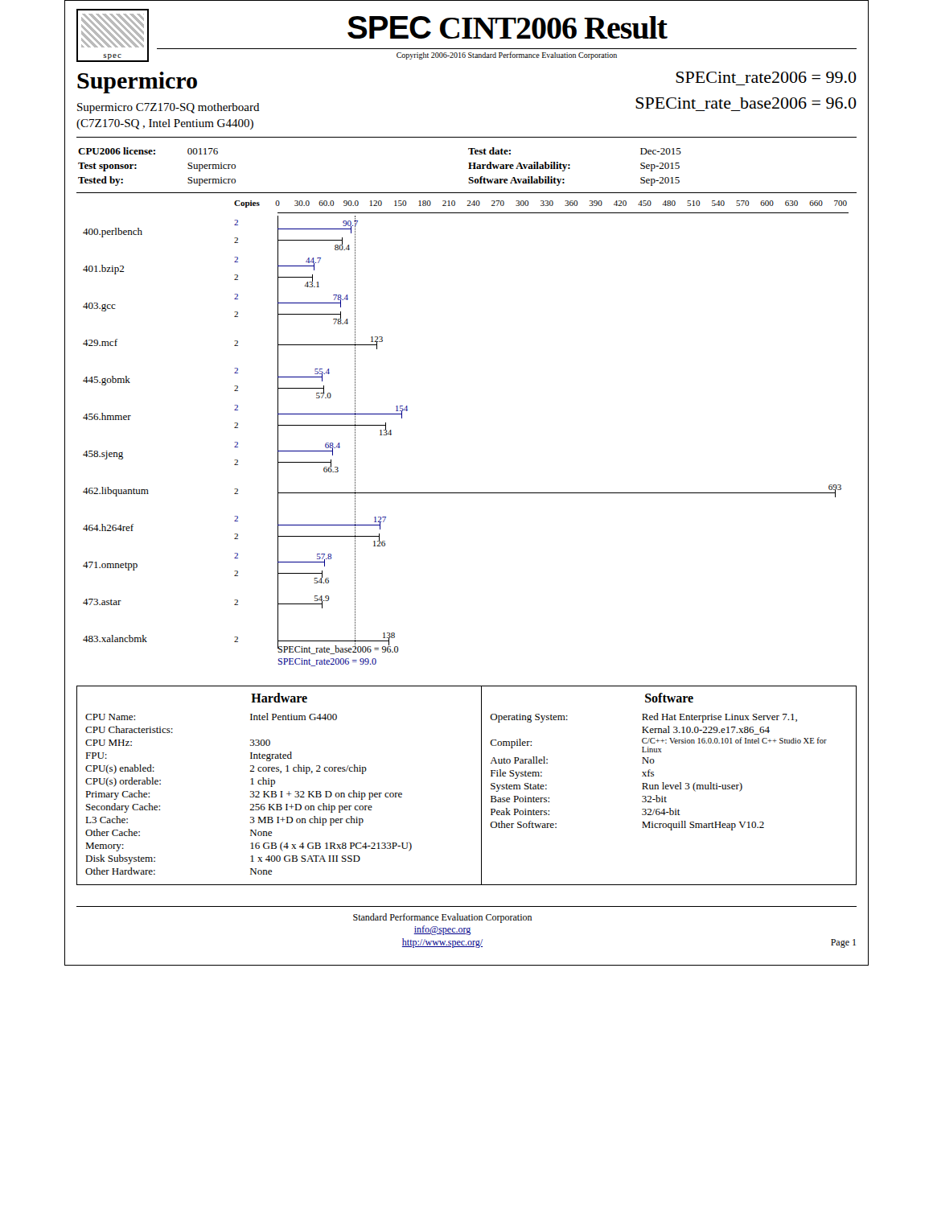spec
SPEC CINT2006 Result
Copyright 2006-2016 Standard Performance Evaluation Corporation
Supermicro
Supermicro C7Z170-SQ motherboard
(C7Z170-SQ , Intel Pentium G4400)
SPECint_rate2006 = 99.0
SPECint_rate_base2006 = 96.0
| CPU2006 license: | 001176 | Test date: | Dec-2015 |
| Test sponsor: | Supermicro | Hardware Availability: | Sep-2015 |
| Tested by: | Supermicro | Software Availability: | Sep-2015 |
Copies
0 30.0 60.0 90.0 120 150 180 210 240 270 300 330 360 390 420 450 480 510 540 570 600 630 660 700
400.perlbench
2
2
90.7
80.4
401.bzip2
2
2
44.7
43.1
403.gcc
2
2
78.4
78.4
429.mcf
2
123
445.gobmk
2
2
55.4
57.0
456.hmmer
2
2
154
134
458.sjeng
2
2
68.4
66.3
462.libquantum
2
693
464.h264ref
2
2
127
126
471.omnetpp
2
2
57.8
54.6
473.astar
2
54.9
483.xalancbmk
2
138
SPECint_rate_base2006 = 96.0
SPECint_rate2006 = 99.0
Hardware
| CPU Name: | Intel Pentium G4400 |
| CPU Characteristics: | |
| CPU MHz: | 3300 |
| FPU: | Integrated |
| CPU(s) enabled: | 2 cores, 1 chip, 2 cores/chip |
| CPU(s) orderable: | 1 chip |
| Primary Cache: | 32 KB I + 32 KB D on chip per core |
| Secondary Cache: | 256 KB I+D on chip per core |
| L3 Cache: | 3 MB I+D on chip per chip |
| Other Cache: | None |
| Memory: | 16 GB (4 x 4 GB 1Rx8 PC4-2133P-U) |
| Disk Subsystem: | 1 x 400 GB SATA III SSD |
| Other Hardware: | None |
Software
| Operating System: | Red Hat Enterprise Linux Server 7.1, Kernal 3.10.0-229.e17.x86_64 |
| Compiler: | C/C++: Version 16.0.0.101 of Intel C++ Studio XE for Linux |
| Auto Parallel: | No |
| File System: | xfs |
| System State: | Run level 3 (multi-user) |
| Base Pointers: | 32-bit |
| Peak Pointers: | 32/64-bit |
| Other Software: | Microquill SmartHeap V10.2 |
Standard Performance Evaluation Corporation
info@spec.org
http://www.spec.org/
Page 1